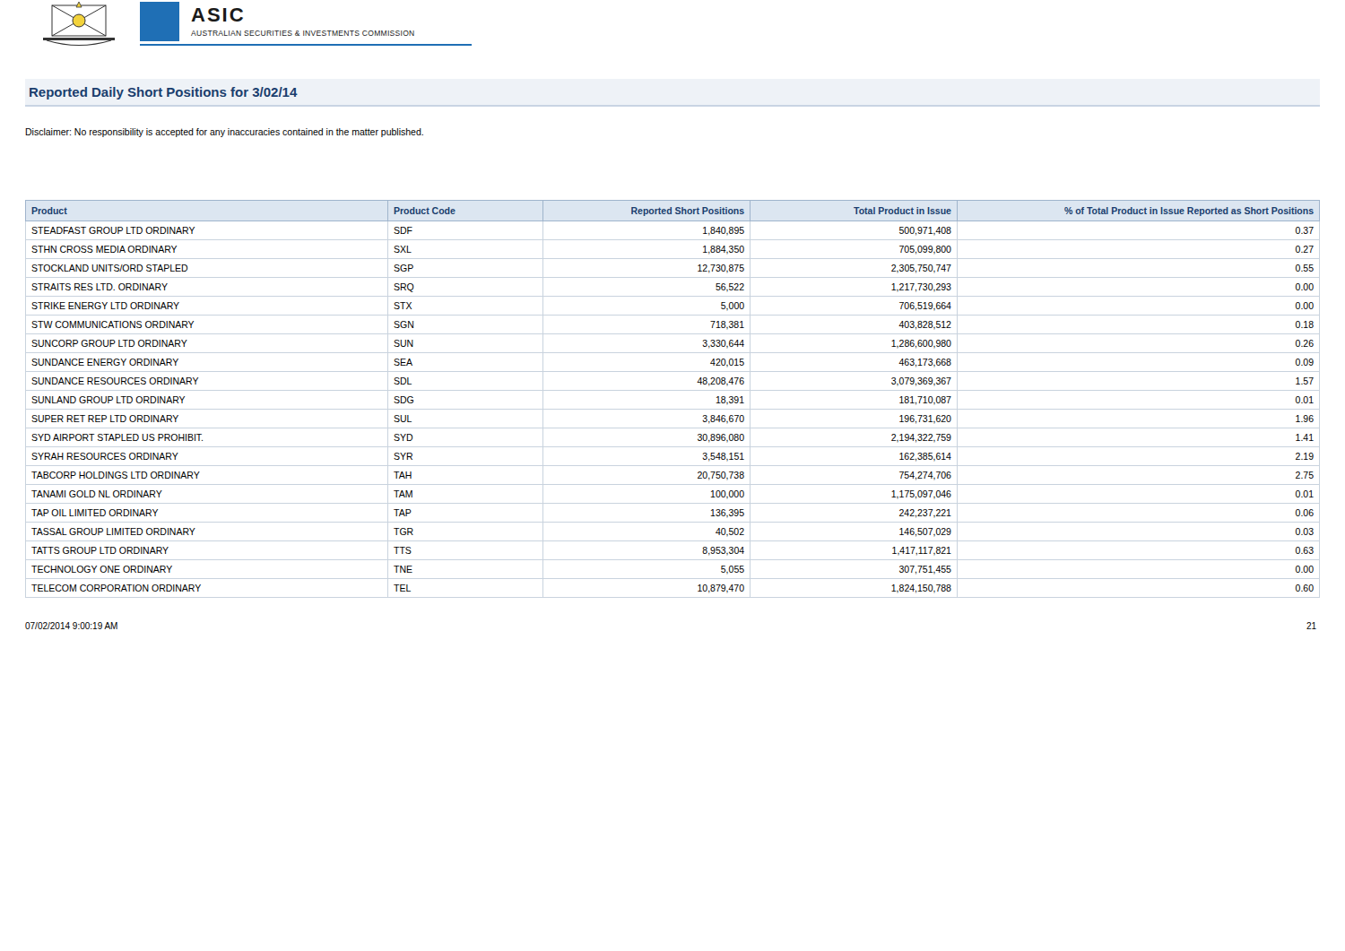ASIC
AUSTRALIAN SECURITIES & INVESTMENTS COMMISSION
Reported Daily Short Positions for 3/02/14
Disclaimer: No responsibility is accepted for any inaccuracies contained in the matter published.
| Product | Product Code | Reported Short Positions | Total Product in Issue | % of Total Product in Issue Reported as Short Positions |
| --- | --- | --- | --- | --- |
| STEADFAST GROUP LTD ORDINARY | SDF | 1,840,895 | 500,971,408 | 0.37 |
| STHN CROSS MEDIA ORDINARY | SXL | 1,884,350 | 705,099,800 | 0.27 |
| STOCKLAND UNITS/ORD STAPLED | SGP | 12,730,875 | 2,305,750,747 | 0.55 |
| STRAITS RES LTD. ORDINARY | SRQ | 56,522 | 1,217,730,293 | 0.00 |
| STRIKE ENERGY LTD ORDINARY | STX | 5,000 | 706,519,664 | 0.00 |
| STW COMMUNICATIONS ORDINARY | SGN | 718,381 | 403,828,512 | 0.18 |
| SUNCORP GROUP LTD ORDINARY | SUN | 3,330,644 | 1,286,600,980 | 0.26 |
| SUNDANCE ENERGY ORDINARY | SEA | 420,015 | 463,173,668 | 0.09 |
| SUNDANCE RESOURCES ORDINARY | SDL | 48,208,476 | 3,079,369,367 | 1.57 |
| SUNLAND GROUP LTD ORDINARY | SDG | 18,391 | 181,710,087 | 0.01 |
| SUPER RET REP LTD ORDINARY | SUL | 3,846,670 | 196,731,620 | 1.96 |
| SYD AIRPORT STAPLED US PROHIBIT. | SYD | 30,896,080 | 2,194,322,759 | 1.41 |
| SYRAH RESOURCES ORDINARY | SYR | 3,548,151 | 162,385,614 | 2.19 |
| TABCORP HOLDINGS LTD ORDINARY | TAH | 20,750,738 | 754,274,706 | 2.75 |
| TANAMI GOLD NL ORDINARY | TAM | 100,000 | 1,175,097,046 | 0.01 |
| TAP OIL LIMITED ORDINARY | TAP | 136,395 | 242,237,221 | 0.06 |
| TASSAL GROUP LIMITED ORDINARY | TGR | 40,502 | 146,507,029 | 0.03 |
| TATTS GROUP LTD ORDINARY | TTS | 8,953,304 | 1,417,117,821 | 0.63 |
| TECHNOLOGY ONE ORDINARY | TNE | 5,055 | 307,751,455 | 0.00 |
| TELECOM CORPORATION ORDINARY | TEL | 10,879,470 | 1,824,150,788 | 0.60 |
07/02/2014 9:00:19 AM
21